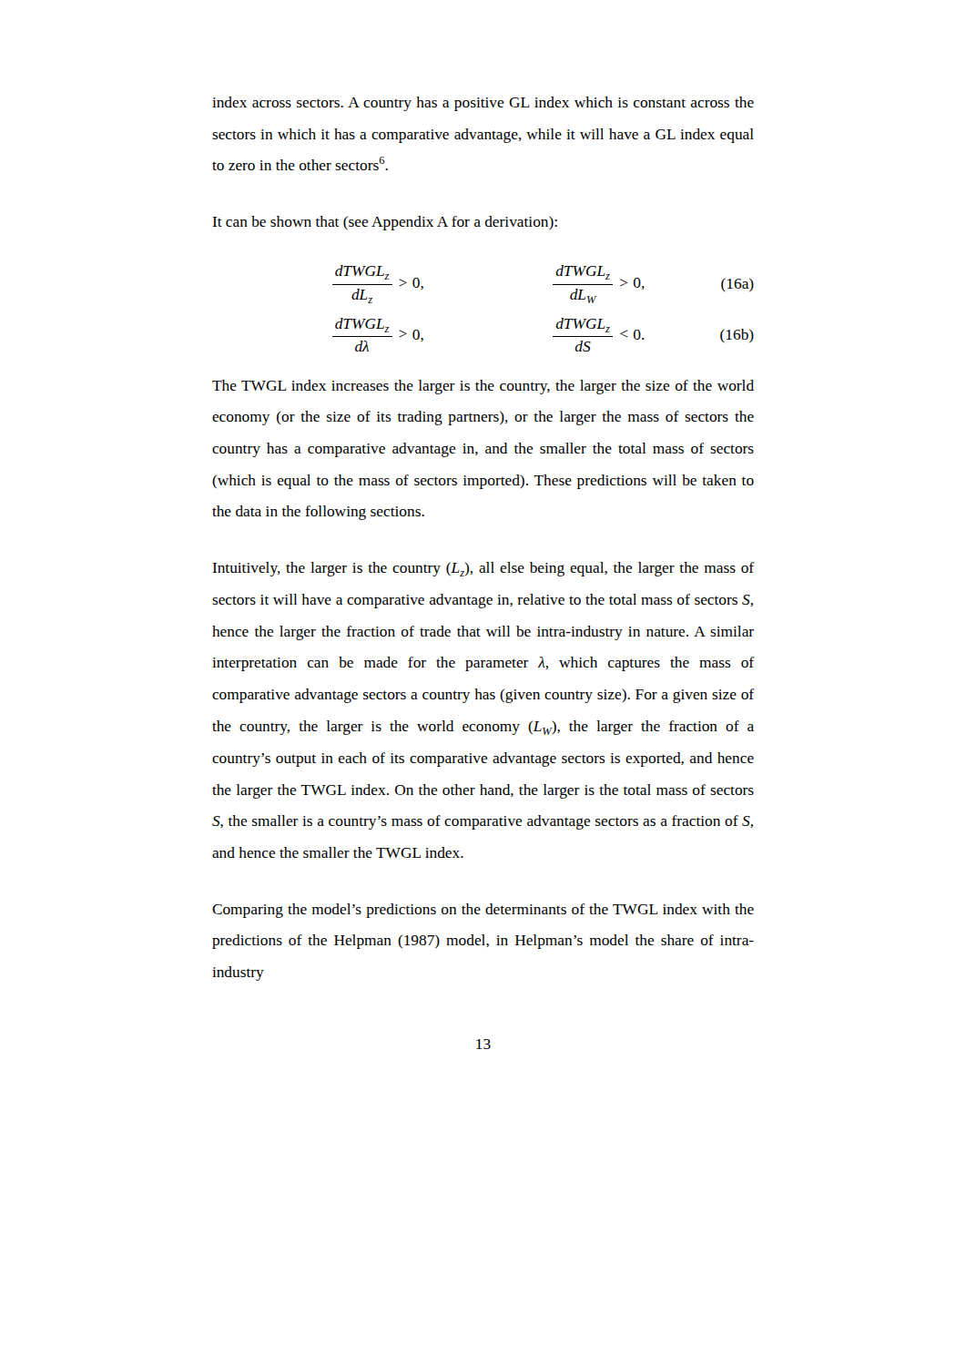index across sectors. A country has a positive GL index which is constant across the sectors in which it has a comparative advantage, while it will have a GL index equal to zero in the other sectors6.
It can be shown that (see Appendix A for a derivation):
dTWGLz dLz>0, dTWGLz dLW>0, (16a)
dTWGLz dλ>0, dTWGLz dS<0. (16b)
The TWGL index increases the larger is the country, the larger the size of the world economy (or the size of its trading partners), or the larger the mass of sectors the country has a comparative advantage in, and the smaller the total mass of sectors (which is equal to the mass of sectors imported). These predictions will be taken to the data in the following sections.
Intuitively, the larger is the country (Lz), all else being equal, the larger the mass of sectors it will have a comparative advantage in, relative to the total mass of sectors S, hence the larger the fraction of trade that will be intra-industry in nature. A similar interpretation can be made for the parameter λ, which captures the mass of comparative advantage sectors a country has (given country size). For a given size of the country, the larger is the world economy (LW), the larger the fraction of a country’s output in each of its comparative advantage sectors is exported, and hence the larger the TWGL index. On the other hand, the larger is the total mass of sectors S, the smaller is a country’s mass of comparative advantage sectors as a fraction of S, and hence the smaller the TWGL index.
Comparing the model’s predictions on the determinants of the TWGL index with the predictions of the Helpman (1987) model, in Helpman’s model the share of intra-industry
13